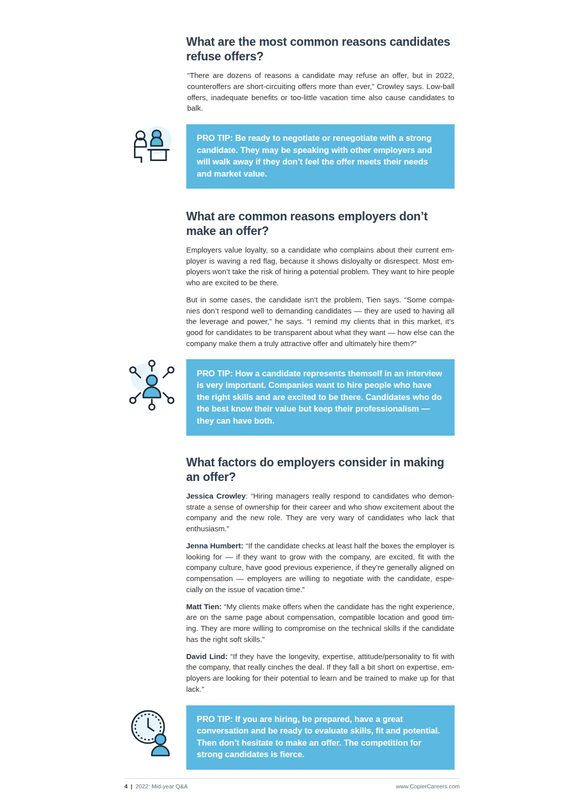What are the most common reasons candidates refuse offers?
“There are dozens of reasons a candidate may refuse an offer, but in 2022, counteroffers are short-circuiting offers more than ever,” Crowley says. Low-ball offers, inadequate benefits or too-little vacation time also cause candidates to balk.
PRO TIP: Be ready to negotiate or renegotiate with a strong candidate. They may be speaking with other employers and will walk away if they don’t feel the offer meets their needs and market value.
What are common reasons employers don’t make an offer?
Employers value loyalty, so a candidate who complains about their current employer is waving a red flag, because it shows disloyalty or disrespect. Most employers won’t take the risk of hiring a potential problem. They want to hire people who are excited to be there.
But in some cases, the candidate isn’t the problem, Tien says. “Some companies don’t respond well to demanding candidates — they are used to having all the leverage and power,” he says. “I remind my clients that in this market, it’s good for candidates to be transparent about what they want — how else can the company make them a truly attractive offer and ultimately hire them?”
PRO TIP: How a candidate represents themself in an interview is very important. Companies want to hire people who have the right skills and are excited to be there. Candidates who do the best know their value but keep their professionalism — they can have both.
What factors do employers consider in making an offer?
Jessica Crowley: “Hiring managers really respond to candidates who demonstrate a sense of ownership for their career and who show excitement about the company and the new role. They are very wary of candidates who lack that enthusiasm.”
Jenna Humbert: “If the candidate checks at least half the boxes the employer is looking for — if they want to grow with the company, are excited, fit with the company culture, have good previous experience, if they’re generally aligned on compensation — employers are willing to negotiate with the candidate, especially on the issue of vacation time.”
Matt Tien: “My clients make offers when the candidate has the right experience, are on the same page about compensation, compatible location and good timing. They are more willing to compromise on the technical skills if the candidate has the right soft skills.”
David Lind: “If they have the longevity, expertise, attitude/personality to fit with the company, that really cinches the deal. If they fall a bit short on expertise, employers are looking for their potential to learn and be trained to make up for that lack.”
PRO TIP: If you are hiring, be prepared, have a great conversation and be ready to evaluate skills, fit and potential. Then don’t hesitate to make an offer. The competition for strong candidates is fierce.
4 | 2022: Mid-year Q&A
www.CopierCareers.com